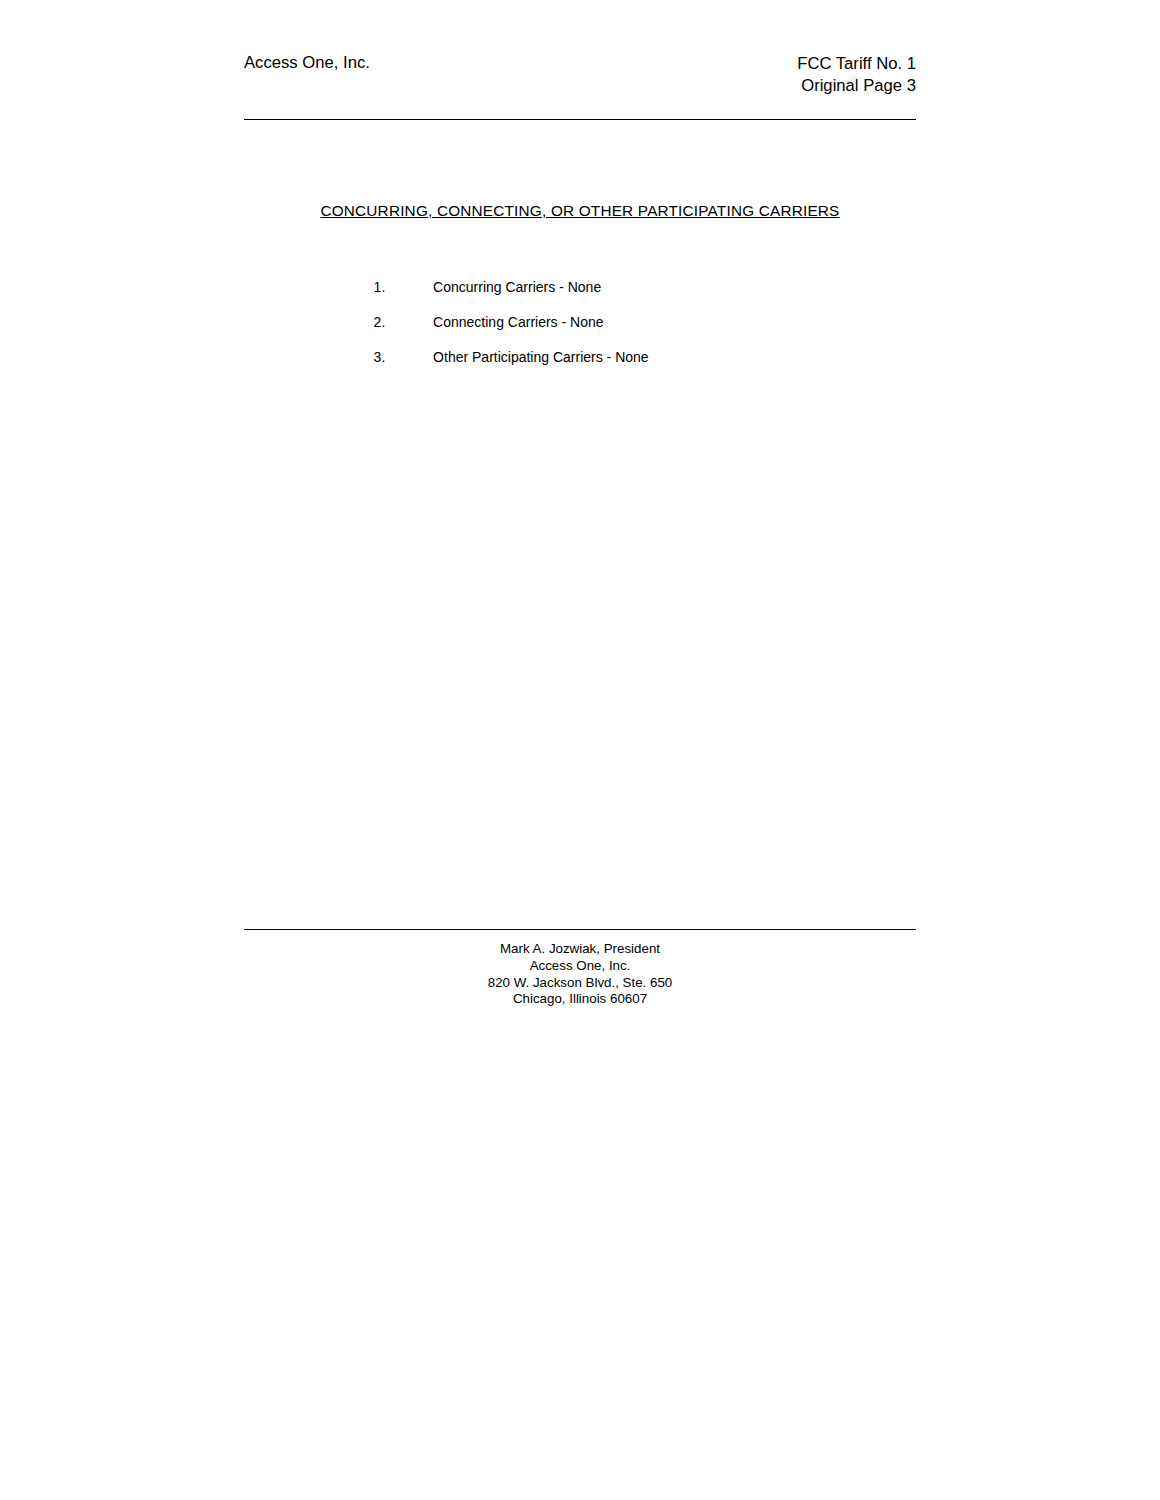Access One, Inc.
FCC Tariff No. 1
Original Page 3
CONCURRING, CONNECTING, OR OTHER PARTICIPATING CARRIERS
1. Concurring Carriers - None
2. Connecting Carriers - None
3. Other Participating Carriers - None
Mark A. Jozwiak, President
Access One, Inc.
820 W. Jackson Blvd., Ste. 650
Chicago, Illinois 60607